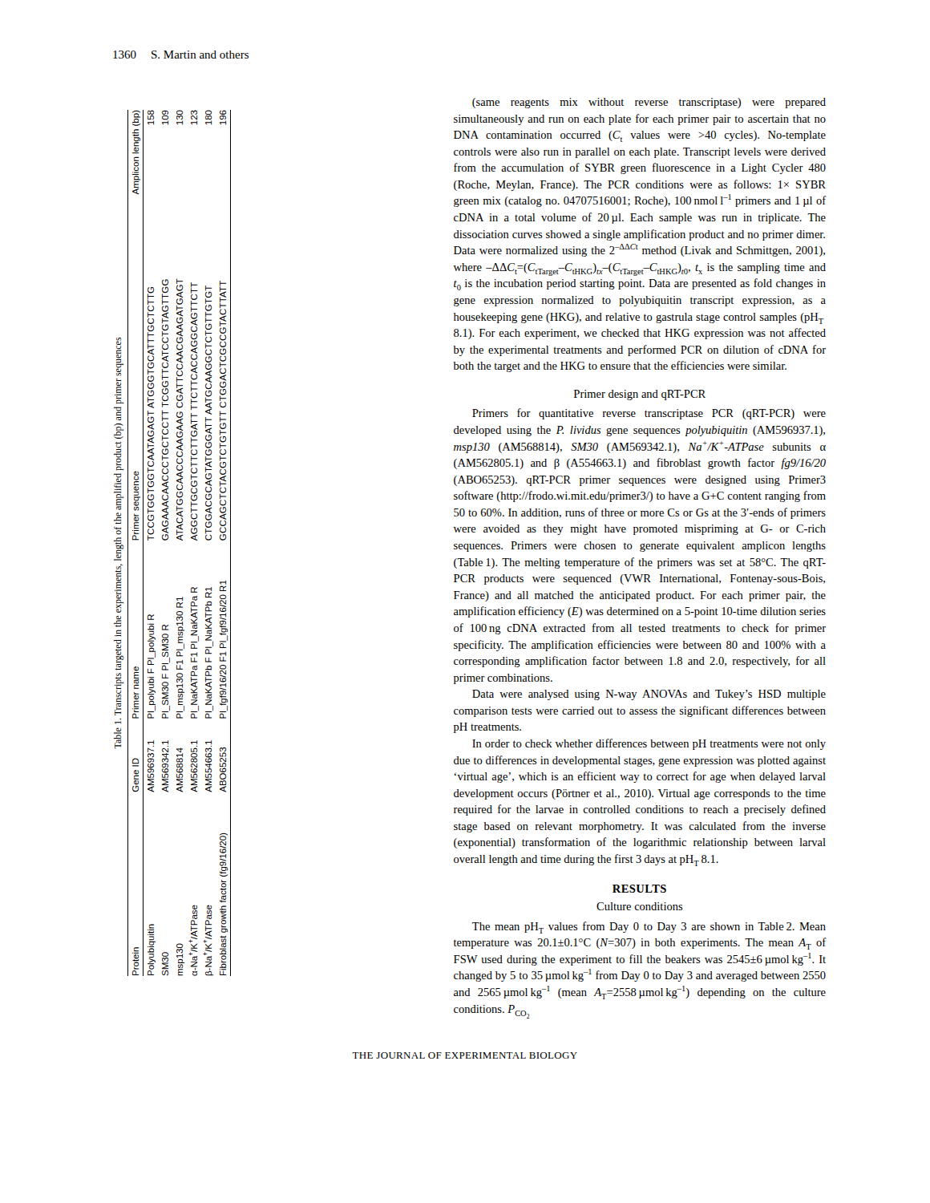1360 S. Martin and others
Table 1. Transcripts targeted in the experiments, length of the amplified product (bp) and primer sequences
| Protein | Gene ID | Primer name | Primer sequence | Amplicon length (bp) |
| --- | --- | --- | --- | --- |
| Polyubiquitin | AM596937.1 | Pl_polyubi F Pl_polyubi R | TCCGTGGTGGTCAATAGAGT ATGGGTGCATTTGCTCTTG | 158 |
| SM30 | AM569342.1 | Pl_SM30 F Pl_SM30 R | GAGAAACAACCCTGCTCCTT TCGGTTCATCCTGTAGTTGG | 109 |
| msp130 | AM568814 | Pl_msp130 F1 Pl_msp130 R1 | ATACATGGCAACCCAAGAAG CGATTCCAACGAAGATGAGT | 130 |
| α-Na + /K + /ATPase | AM562805.1 | Pl_NaKATPa F1 Pl_NaKATPa R | AGGCTTGCGTCTTCTTGATT TTCTTCACCAGGCAGTTCTT | 123 |
| β-Na + /K + /ATPase | AM554663.1 | Pl_NaKATPb F Pl_NaKATPb R1 | CTGGACGCAGTATGGGATT AATGCAAGGCTCTGTTGTGT | 180 |
| Fibroblast growth factor (fg9/16/20) | ABO65253 | Pl_fgf9/16/20 F1 Pl_fgf9/16/20 R1 | GCCAGCTCTACGTCTGTGTT CTGGACTCGCCGTACTTATT | 196 |
(same reagents mix without reverse transcriptase) were prepared simultaneously and run on each plate for each primer pair to ascertain that no DNA contamination occurred (Ct values were >40 cycles). No-template controls were also run in parallel on each plate. Transcript levels were derived from the accumulation of SYBR green fluorescence in a Light Cycler 480 (Roche, Meylan, France). The PCR conditions were as follows: 1× SYBR green mix (catalog no. 04707516001; Roche), 100 nmol l–1 primers and 1 µl of cDNA in a total volume of 20 µl. Each sample was run in triplicate. The dissociation curves showed a single amplification product and no primer dimer. Data were normalized using the 2–ΔΔCt method (Livak and Schmittgen, 2001), where –ΔΔCt=(CtTarget–CtHKG)tx–(CtTarget–CtHKG)t0, tx is the sampling time and t0 is the incubation period starting point. Data are presented as fold changes in gene expression normalized to polyubiquitin transcript expression, as a housekeeping gene (HKG), and relative to gastrula stage control samples (pHT 8.1). For each experiment, we checked that HKG expression was not affected by the experimental treatments and performed PCR on dilution of cDNA for both the target and the HKG to ensure that the efficiencies were similar.
Primer design and qRT-PCR
Primers for quantitative reverse transcriptase PCR (qRT-PCR) were developed using the P. lividus gene sequences polyubiquitin (AM596937.1), msp130 (AM568814), SM30 (AM569342.1), Na+/K+-ATPase subunits α (AM562805.1) and β (A554663.1) and fibroblast growth factor fg9/16/20 (ABO65253). qRT-PCR primer sequences were designed using Primer3 software (http://frodo.wi.mit.edu/primer3/) to have a G+C content ranging from 50 to 60%. In addition, runs of three or more Cs or Gs at the 3′-ends of primers were avoided as they might have promoted mispriming at G- or C-rich sequences. Primers were chosen to generate equivalent amplicon lengths (Table 1). The melting temperature of the primers was set at 58°C. The qRT-PCR products were sequenced (VWR International, Fontenay-sous-Bois, France) and all matched the anticipated product. For each primer pair, the amplification efficiency (E) was determined on a 5-point 10-time dilution series of 100 ng cDNA extracted from all tested treatments to check for primer specificity. The amplification efficiencies were between 80 and 100% with a corresponding amplification factor between 1.8 and 2.0, respectively, for all primer combinations.
Data were analysed using N-way ANOVAs and Tukey’s HSD multiple comparison tests were carried out to assess the significant differences between pH treatments.
In order to check whether differences between pH treatments were not only due to differences in developmental stages, gene expression was plotted against ‘virtual age’, which is an efficient way to correct for age when delayed larval development occurs (Pörtner et al., 2010). Virtual age corresponds to the time required for the larvae in controlled conditions to reach a precisely defined stage based on relevant morphometry. It was calculated from the inverse (exponential) transformation of the logarithmic relationship between larval overall length and time during the first 3 days at pHT 8.1.
RESULTS
Culture conditions
The mean pHT values from Day 0 to Day 3 are shown in Table 2. Mean temperature was 20.1±0.1°C (N=307) in both experiments. The mean AT of FSW used during the experiment to fill the beakers was 2545±6 µmol kg–1. It changed by 5 to 35 µmol kg–1 from Day 0 to Day 3 and averaged between 2550 and 2565 µmol kg–1 (mean AT=2558 µmol kg–1) depending on the culture conditions. PCO2
THE JOURNAL OF EXPERIMENTAL BIOLOGY